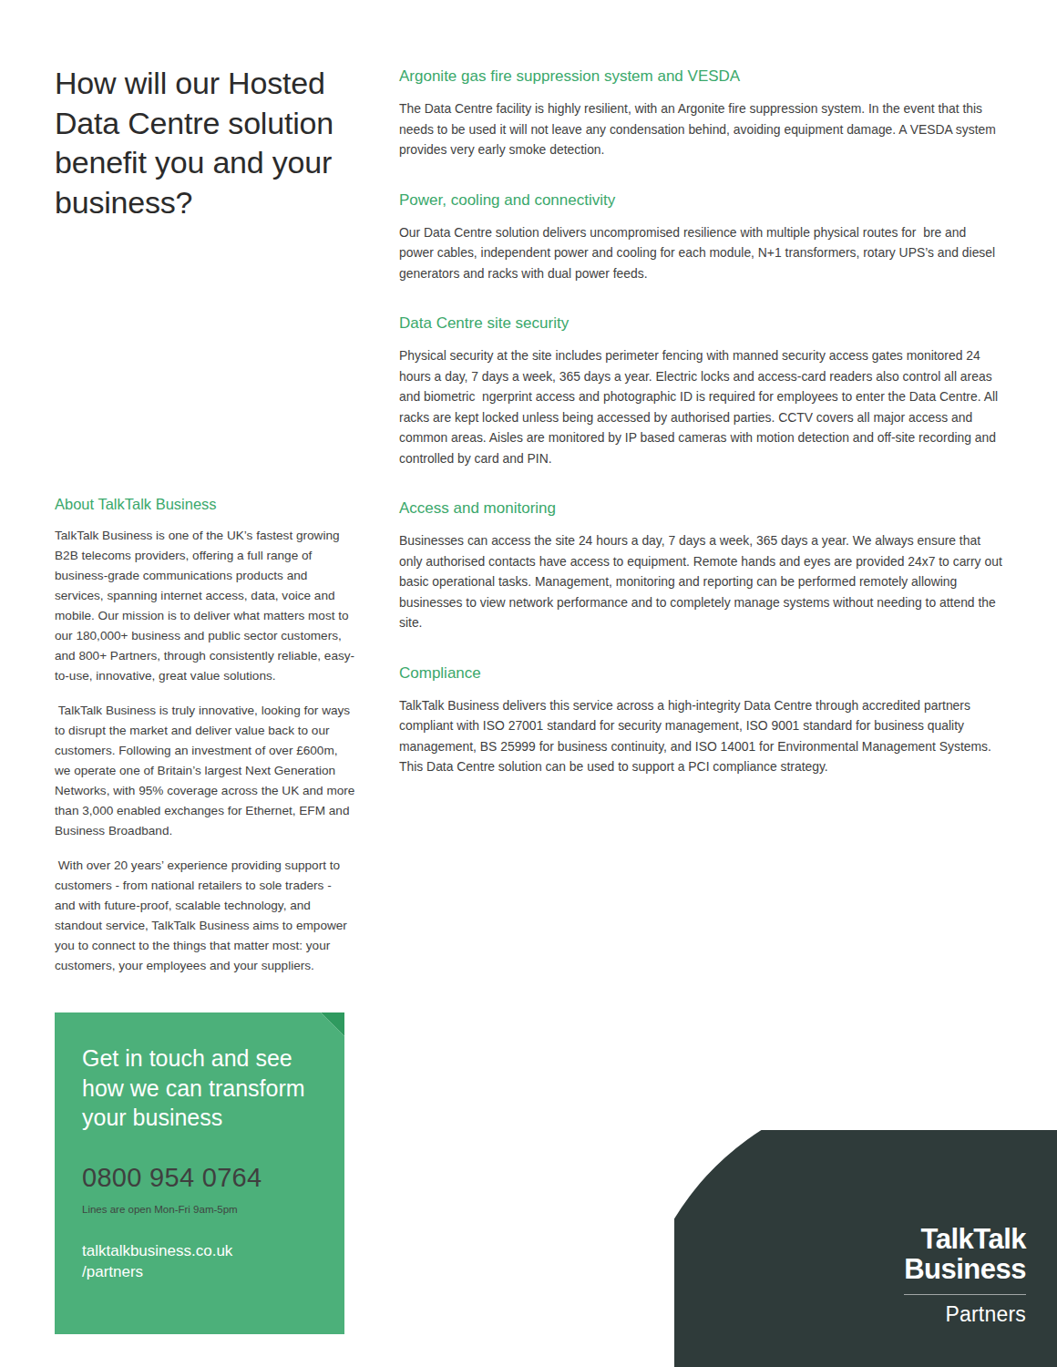How will our Hosted Data Centre solution benefit you and your business?
About TalkTalk Business
TalkTalk Business is one of the UK’s fastest growing B2B telecoms providers, offering a full range of business-grade communications products and services, spanning internet access, data, voice and mobile. Our mission is to deliver what matters most to our 180,000+ business and public sector customers, and 800+ Partners, through consistently reliable, easy-to-use, innovative, great value solutions.
TalkTalk Business is truly innovative, looking for ways to disrupt the market and deliver value back to our customers. Following an investment of over £600m, we operate one of Britain’s largest Next Generation Networks, with 95% coverage across the UK and more than 3,000 enabled exchanges for Ethernet, EFM and Business Broadband.
With over 20 years’ experience providing support to customers - from national retailers to sole traders - and with future-proof, scalable technology, and standout service, TalkTalk Business aims to empower you to connect to the things that matter most: your customers, your employees and your suppliers.
Get in touch and see how we can transform your business
0800 954 0764
Lines are open Mon-Fri 9am-5pm
talktalkbusiness.co.uk
/partners
Argonite gas fire suppression system and VESDA
The Data Centre facility is highly resilient, with an Argonite fire suppression system. In the event that this needs to be used it will not leave any condensation behind, avoiding equipment damage. A VESDA system provides very early smoke detection.
Power, cooling and connectivity
Our Data Centre solution delivers uncompromised resilience with multiple physical routes for bre and power cables, independent power and cooling for each module, N+1 transformers, rotary UPS’s and diesel generators and racks with dual power feeds.
Data Centre site security
Physical security at the site includes perimeter fencing with manned security access gates monitored 24 hours a day, 7 days a week, 365 days a year. Electric locks and access-card readers also control all areas and biometric ngerprint access and photographic ID is required for employees to enter the Data Centre. All racks are kept locked unless being accessed by authorised parties. CCTV covers all major access and common areas. Aisles are monitored by IP based cameras with motion detection and off-site recording and controlled by card and PIN.
Access and monitoring
Businesses can access the site 24 hours a day, 7 days a week, 365 days a year. We always ensure that only authorised contacts have access to equipment. Remote hands and eyes are provided 24x7 to carry out basic operational tasks. Management, monitoring and reporting can be performed remotely allowing businesses to view network performance and to completely manage systems without needing to attend the site.
Compliance
TalkTalk Business delivers this service across a high-integrity Data Centre through accredited partners compliant with ISO 27001 standard for security management, ISO 9001 standard for business quality management, BS 25999 for business continuity, and ISO 14001 for Environmental Management Systems. This Data Centre solution can be used to support a PCI compliance strategy.
TalkTalk
Business
Partners